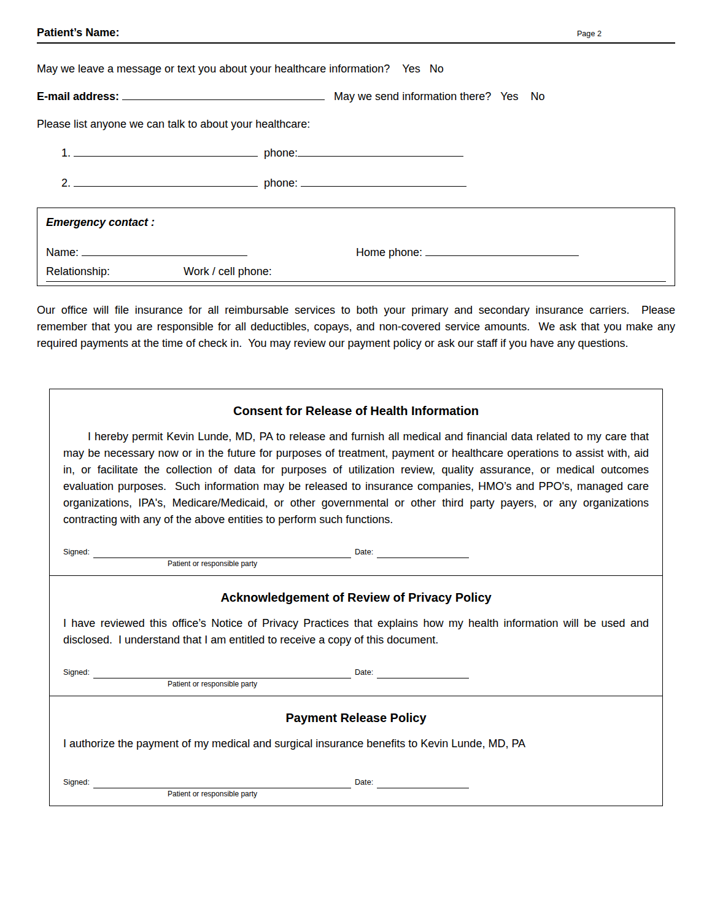Patient’s Name: Page 2
May we leave a message or text you about your healthcare information? Yes No
E-mail address: May we send information there? Yes No
Please list anyone we can talk to about your healthcare:
phone:
phone:
Emergency contact :
Name:
Home phone:
Relationship:
Work / cell phone:
Our office will file insurance for all reimbursable services to both your primary and secondary insurance carriers. Please remember that you are responsible for all deductibles, copays, and non-covered service amounts. We ask that you make any required payments at the time of check in. You may review our payment policy or ask our staff if you have any questions.
Consent for Release of Health Information
I hereby permit Kevin Lunde, MD, PA to release and furnish all medical and financial data related to my care that may be necessary now or in the future for purposes of treatment, payment or healthcare operations to assist with, aid in, or facilitate the collection of data for purposes of utilization review, quality assurance, or medical outcomes evaluation purposes. Such information may be released to insurance companies, HMO’s and PPO's, managed care organizations, IPA's, Medicare/Medicaid, or other governmental or other third party payers, or any organizations contracting with any of the above entities to perform such functions.
Signed: Date:
Patient or responsible party
Acknowledgement of Review of Privacy Policy
I have reviewed this office’s Notice of Privacy Practices that explains how my health information will be used and disclosed. I understand that I am entitled to receive a copy of this document.
Signed: Date:
Patient or responsible party
Payment Release Policy
I authorize the payment of my medical and surgical insurance benefits to Kevin Lunde, MD, PA
Signed: Date:
Patient or responsible party